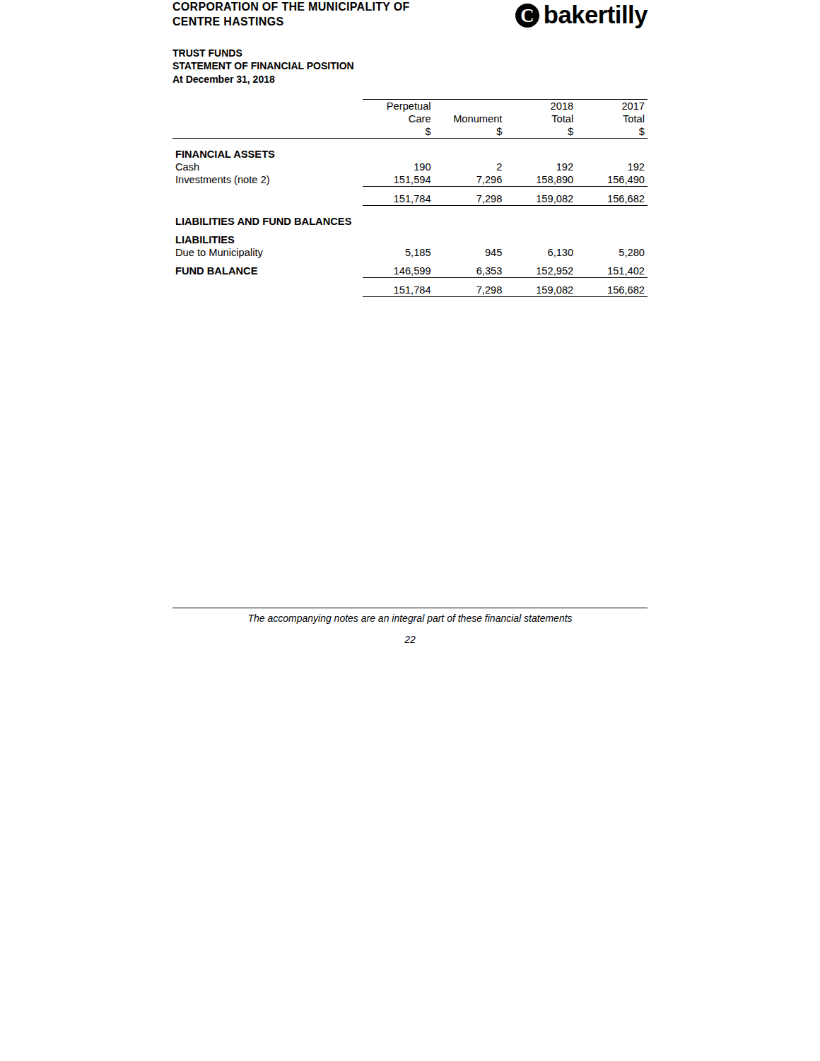CORPORATION OF THE MUNICIPALITY OF
CENTRE HASTINGS
Cbakertilly
TRUST FUNDS
STATEMENT OF FINANCIAL POSITION
At December 31, 2018
| | Perpetual | | 2018 | 2017 |
| | Care | Monument | Total | Total |
| | $ | $ | $ | $ |
| FINANCIAL ASSETS | | | | |
| Cash | 190 | 2 | 192 | 192 |
| Investments (note 2) | 151,594 | 7,296 | 158,890 | 156,490 |
| | 151,784 | 7,298 | 159,082 | 156,682 |
| LIABILITIES AND FUND BALANCES | | | | |
| LIABILITIES | | | | |
| Due to Municipality | 5,185 | 945 | 6,130 | 5,280 |
| FUND BALANCE | 146,599 | 6,353 | 152,952 | 151,402 |
| | 151,784 | 7,298 | 159,082 | 156,682 |
The accompanying notes are an integral part of these financial statements
22